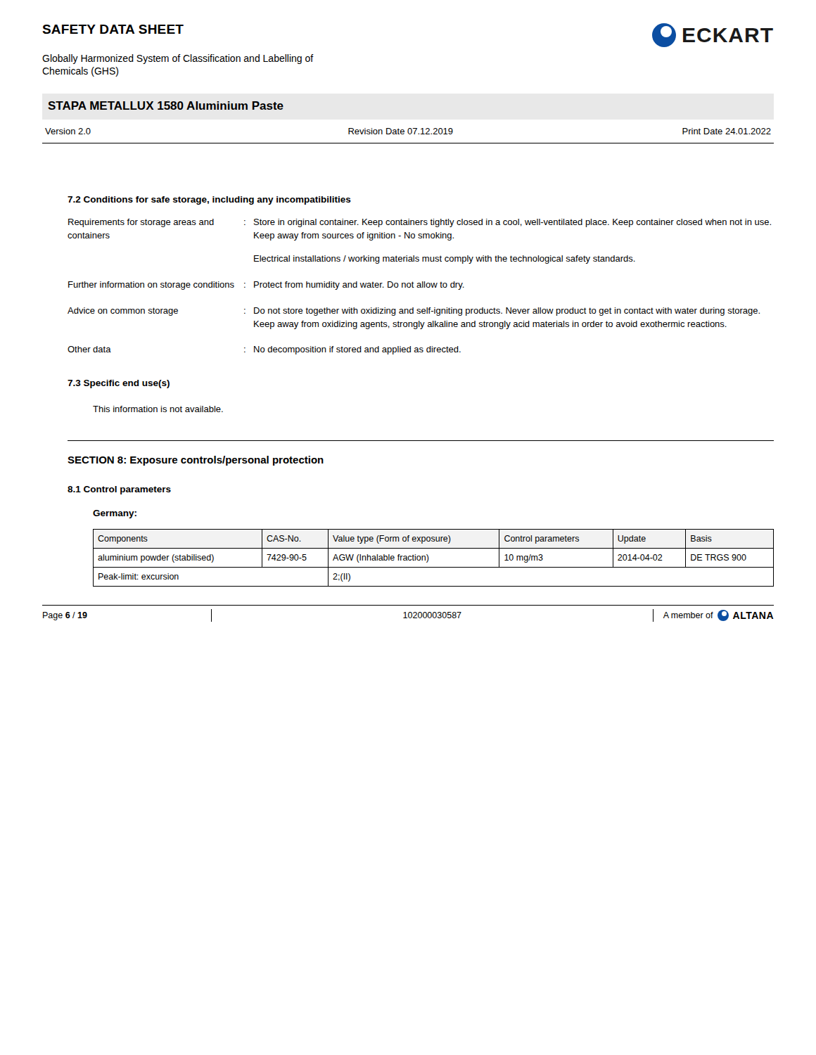SAFETY DATA SHEET
Globally Harmonized System of Classification and Labelling of
Chemicals (GHS)
ECKART
STAPA METALLUX 1580 Aluminium Paste
Version 2.0 Revision Date 07.12.2019 Print Date 24.01.2022
7.2 Conditions for safe storage, including any incompatibilities
| Requirements for storage areas and containers | : | Store in original container. Keep containers tightly closed in a cool, well-ventilated place. Keep container closed when not in use. Keep away from sources of ignition - No smoking. Electrical installations / working materials must comply with the technological safety standards. |
| Further information on storage conditions | : | Protect from humidity and water. Do not allow to dry. |
| Advice on common storage | : | Do not store together with oxidizing and self-igniting products. Never allow product to get in contact with water during storage. Keep away from oxidizing agents, strongly alkaline and strongly acid materials in order to avoid exothermic reactions. |
| Other data | : | No decomposition if stored and applied as directed. |
7.3 Specific end use(s)
This information is not available.
SECTION 8: Exposure controls/personal protection
8.1 Control parameters
Germany:
| Components | CAS-No. | Value type (Form of exposure) | Control parameters | Update | Basis |
| --- | --- | --- | --- | --- | --- |
| aluminium powder (stabilised) | 7429-90-5 | AGW (Inhalable fraction) | 10 mg/m3 | 2014-04-02 | DE TRGS 900 |
| Peak-limit: excursion | 2;(II) |
Page 6 / 19
102000030587
A member of ALTANA